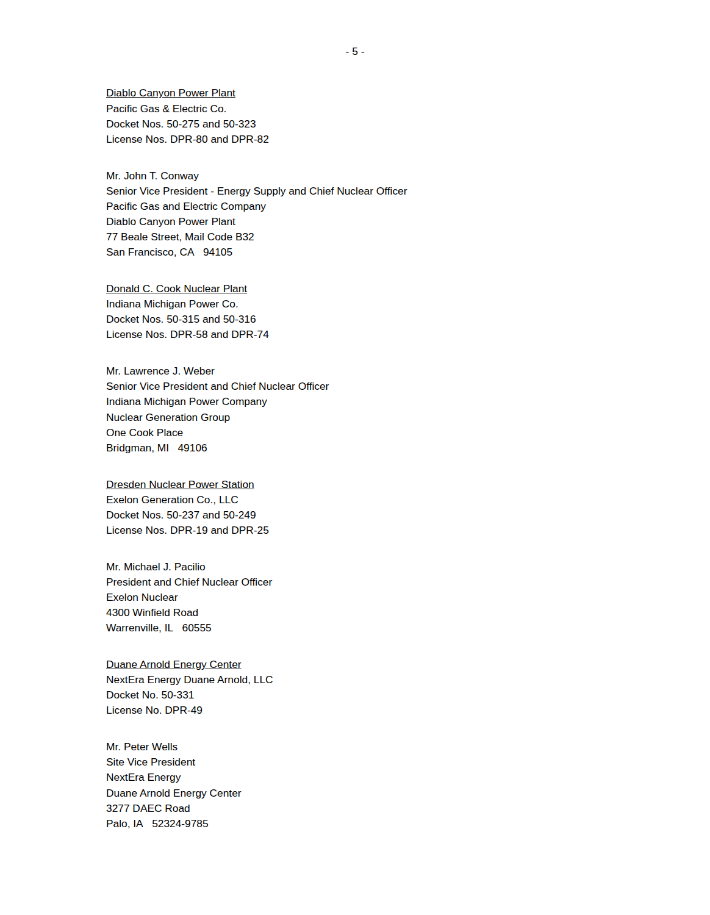- 5 -
Diablo Canyon Power Plant
Pacific Gas & Electric Co.
Docket Nos. 50-275 and 50-323
License Nos. DPR-80 and DPR-82
Mr. John T. Conway
Senior Vice President - Energy Supply and Chief Nuclear Officer
Pacific Gas and Electric Company
Diablo Canyon Power Plant
77 Beale Street, Mail Code B32
San Francisco, CA 94105
Donald C. Cook Nuclear Plant
Indiana Michigan Power Co.
Docket Nos. 50-315 and 50-316
License Nos. DPR-58 and DPR-74
Mr. Lawrence J. Weber
Senior Vice President and Chief Nuclear Officer
Indiana Michigan Power Company
Nuclear Generation Group
One Cook Place
Bridgman, MI 49106
Dresden Nuclear Power Station
Exelon Generation Co., LLC
Docket Nos. 50-237 and 50-249
License Nos. DPR-19 and DPR-25
Mr. Michael J. Pacilio
President and Chief Nuclear Officer
Exelon Nuclear
4300 Winfield Road
Warrenville, IL 60555
Duane Arnold Energy Center
NextEra Energy Duane Arnold, LLC
Docket No. 50-331
License No. DPR-49
Mr. Peter Wells
Site Vice President
NextEra Energy
Duane Arnold Energy Center
3277 DAEC Road
Palo, IA 52324-9785